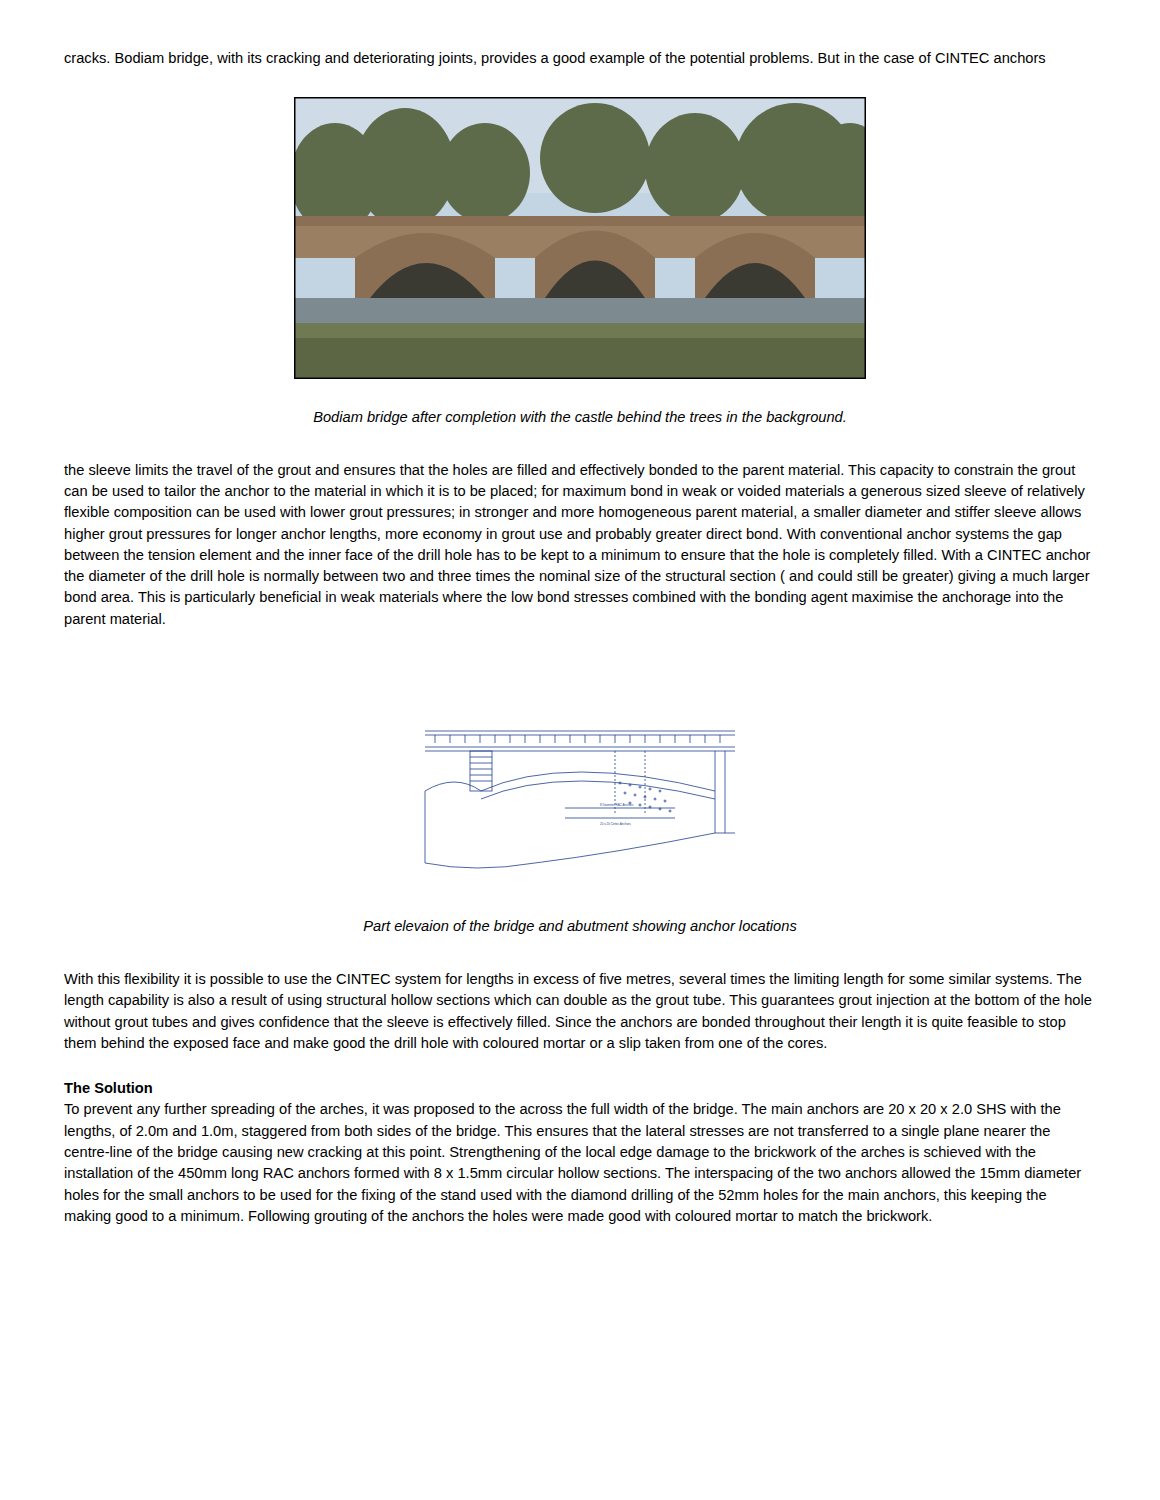cracks. Bodiam bridge, with its cracking and deteriorating joints, provides a good example of the potential problems. But in the case of CINTEC anchors
Bodiam bridge after completion with the castle behind the trees in the background.
the sleeve limits the travel of the grout and ensures that the holes are filled and effectively bonded to the parent material. This capacity to constrain the grout can be used to tailor the anchor to the material in which it is to be placed; for maximum bond in weak or voided materials a generous sized sleeve of relatively flexible composition can be used with lower grout pressures; in stronger and more homogeneous parent material, a smaller diameter and stiffer sleeve allows higher grout pressures for longer anchor lengths, more economy in grout use and probably greater direct bond. With conventional anchor systems the gap between the tension element and the inner face of the drill hole has to be kept to a minimum to ensure that the hole is completely filled. With a CINTEC anchor the diameter of the drill hole is normally between two and three times the nominal size of the structural section ( and could still be greater) giving a much larger bond area. This is particularly beneficial in weak materials where the low bond stresses combined with the bonding agent maximise the anchorage into the parent material.
8 Diameter RAC Anchors 20 x 20 Cintec Anchors
Part elevaion of the bridge and abutment showing anchor locations
With this flexibility it is possible to use the CINTEC system for lengths in excess of five metres, several times the limiting length for some similar systems. The length capability is also a result of using structural hollow sections which can double as the grout tube. This guarantees grout injection at the bottom of the hole without grout tubes and gives confidence that the sleeve is effectively filled. Since the anchors are bonded throughout their length it is quite feasible to stop them behind the exposed face and make good the drill hole with coloured mortar or a slip taken from one of the cores.
The Solution
To prevent any further spreading of the arches, it was proposed to the across the full width of the bridge. The main anchors are 20 x 20 x 2.0 SHS with the lengths, of 2.0m and 1.0m, staggered from both sides of the bridge. This ensures that the lateral stresses are not transferred to a single plane nearer the centre-line of the bridge causing new cracking at this point. Strengthening of the local edge damage to the brickwork of the arches is schieved with the installation of the 450mm long RAC anchors formed with 8 x 1.5mm circular hollow sections. The interspacing of the two anchors allowed the 15mm diameter holes for the small anchors to be used for the fixing of the stand used with the diamond drilling of the 52mm holes for the main anchors, this keeping the making good to a minimum. Following grouting of the anchors the holes were made good with coloured mortar to match the brickwork.